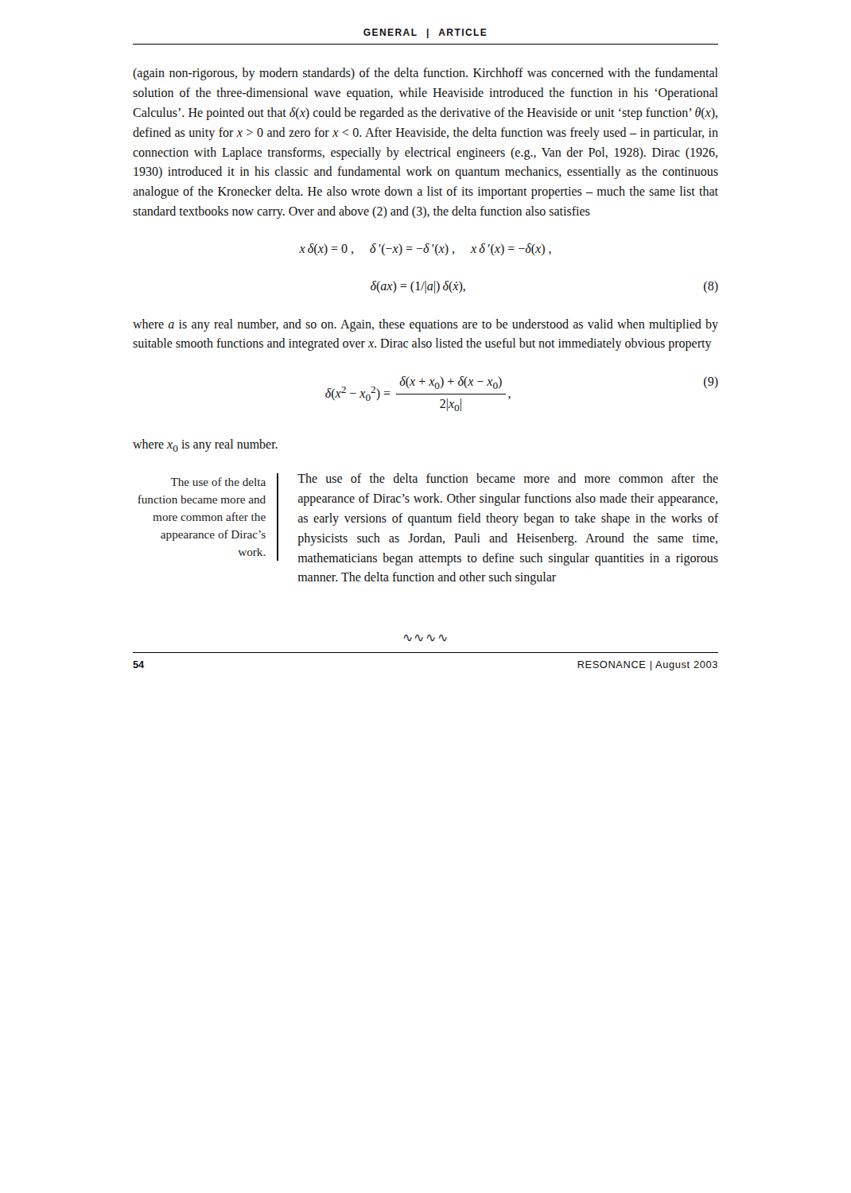General | Article
(again non-rigorous, by modern standards) of the delta function. Kirchhoff was concerned with the fundamental solution of the three-dimensional wave equation, while Heaviside introduced the function in his ‘Operational Calculus’. He pointed out that δ(x) could be regarded as the derivative of the Heaviside or unit ‘step function’ θ(x), defined as unity for x > 0 and zero for x < 0. After Heaviside, the delta function was freely used – in particular, in connection with Laplace transforms, especially by electrical engineers (e.g., Van der Pol, 1928). Dirac (1926, 1930) introduced it in his classic and fundamental work on quantum mechanics, essentially as the continuous analogue of the Kronecker delta. He also wrote down a list of its important properties – much the same list that standard textbooks now carry. Over and above (2) and (3), the delta function also satisfies
x δ(x) = 0 ,  δ ′(−x) = −δ ′(x) ,  x δ ′(x) = −δ(x) ,
δ(ax) = (1/|a|) δ(ẋ), (8)
where a is any real number, and so on. Again, these equations are to be understood as valid when multiplied by suitable smooth functions and integrated over x. Dirac also listed the useful but not immediately obvious property
δ(x2 − x02) = δ(x + x0) + δ(x − x0) 2|x0| , (9)
where x0 is any real number.
The use of the delta function became more and more common after the appearance of Dirac’s work.
The use of the delta function became more and more common after the appearance of Dirac’s work. Other singular functions also made their appearance, as early versions of quantum field theory began to take shape in the works of physicists such as Jordan, Pauli and Heisenberg. Around the same time, mathematicians began attempts to define such singular quantities in a rigorous manner. The delta function and other such singular
∿∿∿∿
54 RESONANCE | August 2003